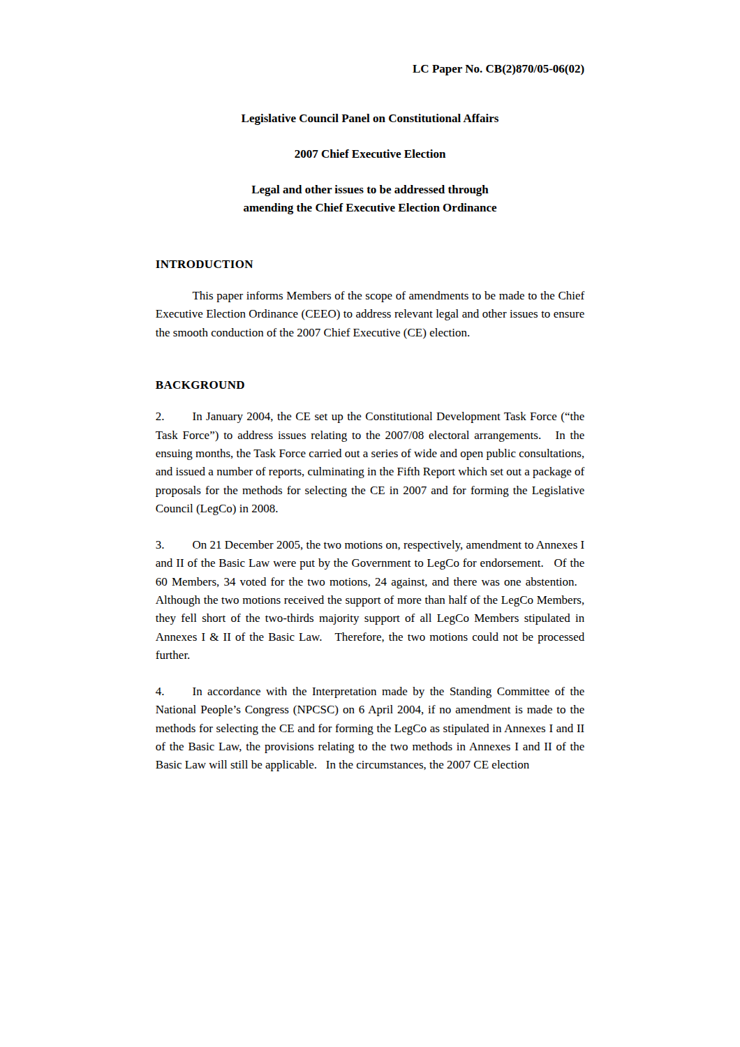LC Paper No. CB(2)870/05-06(02)
Legislative Council Panel on Constitutional Affairs
2007 Chief Executive Election
Legal and other issues to be addressed through
amending the Chief Executive Election Ordinance
INTRODUCTION
This paper informs Members of the scope of amendments to be made to the Chief Executive Election Ordinance (CEEO) to address relevant legal and other issues to ensure the smooth conduction of the 2007 Chief Executive (CE) election.
BACKGROUND
2. In January 2004, the CE set up the Constitutional Development Task Force (“the Task Force”) to address issues relating to the 2007/08 electoral arrangements. In the ensuing months, the Task Force carried out a series of wide and open public consultations, and issued a number of reports, culminating in the Fifth Report which set out a package of proposals for the methods for selecting the CE in 2007 and for forming the Legislative Council (LegCo) in 2008.
3. On 21 December 2005, the two motions on, respectively, amendment to Annexes I and II of the Basic Law were put by the Government to LegCo for endorsement. Of the 60 Members, 34 voted for the two motions, 24 against, and there was one abstention. Although the two motions received the support of more than half of the LegCo Members, they fell short of the two-thirds majority support of all LegCo Members stipulated in Annexes I & II of the Basic Law. Therefore, the two motions could not be processed further.
4. In accordance with the Interpretation made by the Standing Committee of the National People’s Congress (NPCSC) on 6 April 2004, if no amendment is made to the methods for selecting the CE and for forming the LegCo as stipulated in Annexes I and II of the Basic Law, the provisions relating to the two methods in Annexes I and II of the Basic Law will still be applicable. In the circumstances, the 2007 CE election